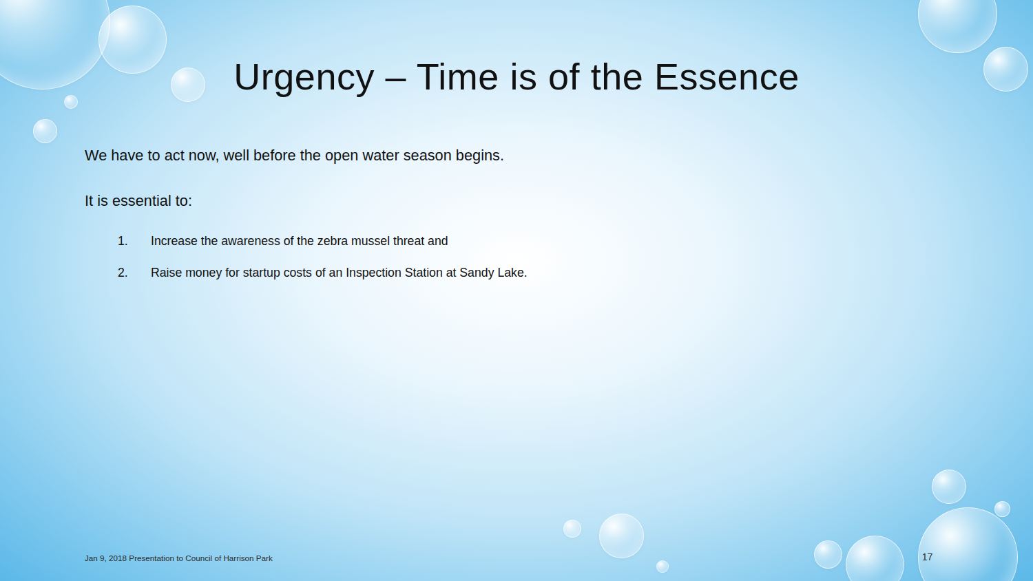Urgency – Time is of the Essence
We have to act now, well before the open water season begins.
It is essential to:
Increase the awareness of the zebra mussel threat and
Raise money for startup costs of an Inspection Station at Sandy Lake.
Jan 9, 2018 Presentation to Council of Harrison Park
17